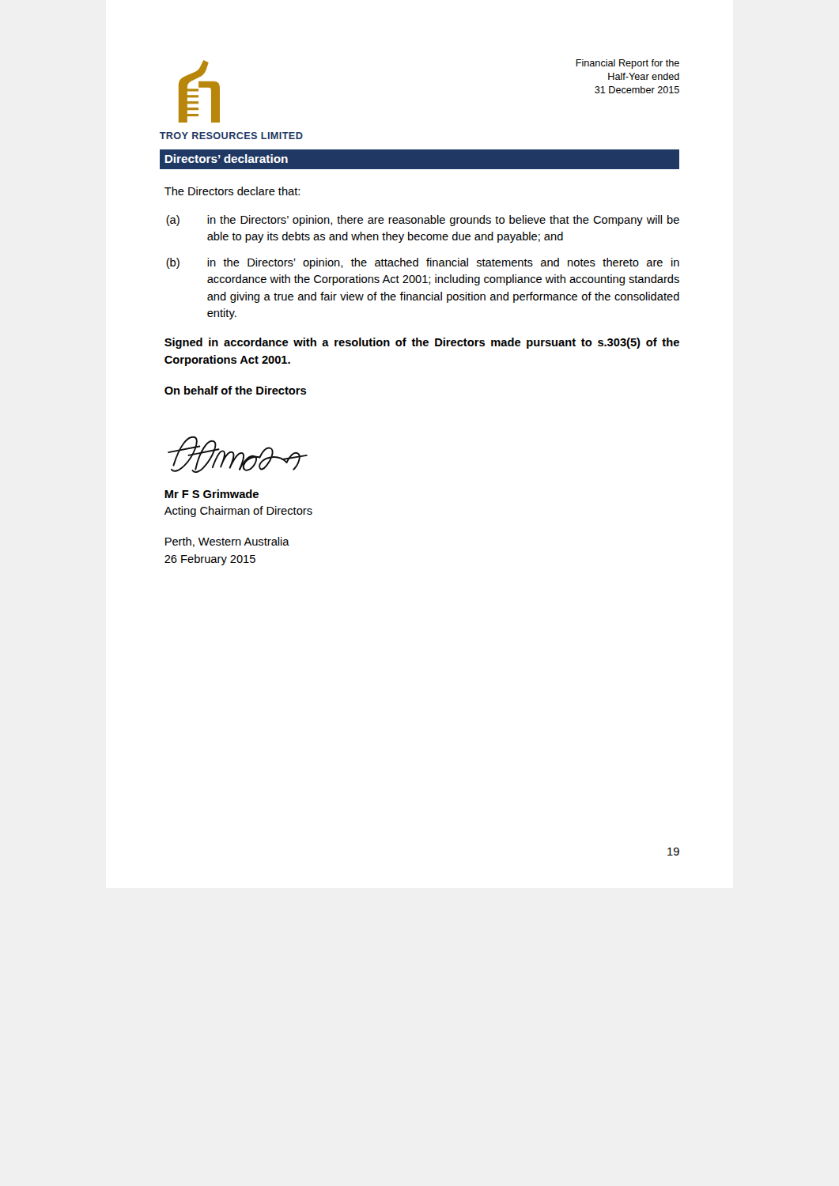TROY RESOURCES LIMITED
Financial Report for the
Half-Year ended
31 December 2015
Directors’ declaration
The Directors declare that:
(a)
in the Directors’ opinion, there are reasonable grounds to believe that the Company will be able to pay its debts as and when they become due and payable; and
(b)
in the Directors’ opinion, the attached financial statements and notes thereto are in accordance with the Corporations Act 2001; including compliance with accounting standards and giving a true and fair view of the financial position and performance of the consolidated entity.
Signed in accordance with a resolution of the Directors made pursuant to s.303(5) of the Corporations Act 2001.
On behalf of the Directors
Mr F S Grimwade
Acting Chairman of Directors
Perth, Western Australia
26 February 2015
19